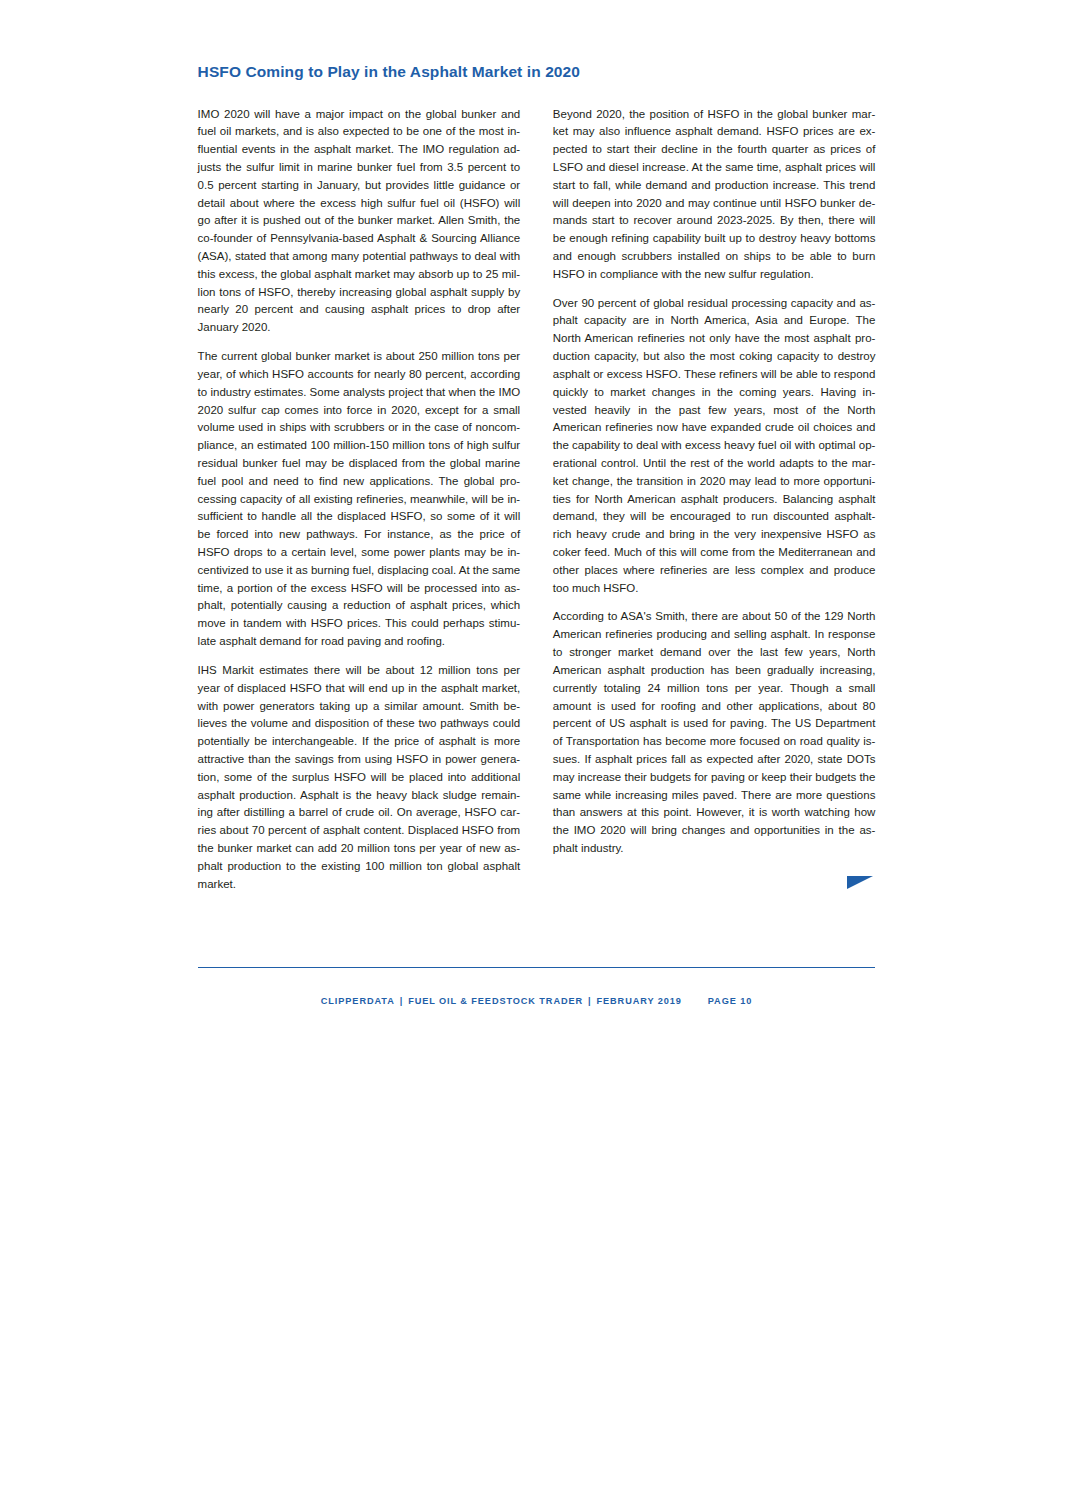HSFO Coming to Play in the Asphalt Market in 2020
IMO 2020 will have a major impact on the global bunker and fuel oil markets, and is also expected to be one of the most influential events in the asphalt market. The IMO regulation adjusts the sulfur limit in marine bunker fuel from 3.5 percent to 0.5 percent starting in January, but provides little guidance or detail about where the excess high sulfur fuel oil (HSFO) will go after it is pushed out of the bunker market. Allen Smith, the co-founder of Pennsylvania-based Asphalt & Sourcing Alliance (ASA), stated that among many potential pathways to deal with this excess, the global asphalt market may absorb up to 25 million tons of HSFO, thereby increasing global asphalt supply by nearly 20 percent and causing asphalt prices to drop after January 2020.
The current global bunker market is about 250 million tons per year, of which HSFO accounts for nearly 80 percent, according to industry estimates. Some analysts project that when the IMO 2020 sulfur cap comes into force in 2020, except for a small volume used in ships with scrubbers or in the case of noncompliance, an estimated 100 million-150 million tons of high sulfur residual bunker fuel may be displaced from the global marine fuel pool and need to find new applications. The global processing capacity of all existing refineries, meanwhile, will be insufficient to handle all the displaced HSFO, so some of it will be forced into new pathways. For instance, as the price of HSFO drops to a certain level, some power plants may be incentivized to use it as burning fuel, displacing coal. At the same time, a portion of the excess HSFO will be processed into asphalt, potentially causing a reduction of asphalt prices, which move in tandem with HSFO prices. This could perhaps stimulate asphalt demand for road paving and roofing.
IHS Markit estimates there will be about 12 million tons per year of displaced HSFO that will end up in the asphalt market, with power generators taking up a similar amount. Smith believes the volume and disposition of these two pathways could potentially be interchangeable. If the price of asphalt is more attractive than the savings from using HSFO in power generation, some of the surplus HSFO will be placed into additional asphalt production. Asphalt is the heavy black sludge remaining after distilling a barrel of crude oil. On average, HSFO carries about 70 percent of asphalt content. Displaced HSFO from the bunker market can add 20 million tons per year of new asphalt production to the existing 100 million ton global asphalt market.
Beyond 2020, the position of HSFO in the global bunker market may also influence asphalt demand. HSFO prices are expected to start their decline in the fourth quarter as prices of LSFO and diesel increase. At the same time, asphalt prices will start to fall, while demand and production increase. This trend will deepen into 2020 and may continue until HSFO bunker demands start to recover around 2023-2025. By then, there will be enough refining capability built up to destroy heavy bottoms and enough scrubbers installed on ships to be able to burn HSFO in compliance with the new sulfur regulation.
Over 90 percent of global residual processing capacity and asphalt capacity are in North America, Asia and Europe. The North American refineries not only have the most asphalt production capacity, but also the most coking capacity to destroy asphalt or excess HSFO. These refiners will be able to respond quickly to market changes in the coming years. Having invested heavily in the past few years, most of the North American refineries now have expanded crude oil choices and the capability to deal with excess heavy fuel oil with optimal operational control. Until the rest of the world adapts to the market change, the transition in 2020 may lead to more opportunities for North American asphalt producers. Balancing asphalt demand, they will be encouraged to run discounted asphalt-rich heavy crude and bring in the very inexpensive HSFO as coker feed. Much of this will come from the Mediterranean and other places where refineries are less complex and produce too much HSFO.
According to ASA's Smith, there are about 50 of the 129 North American refineries producing and selling asphalt. In response to stronger market demand over the last few years, North American asphalt production has been gradually increasing, currently totaling 24 million tons per year. Though a small amount is used for roofing and other applications, about 80 percent of US asphalt is used for paving. The US Department of Transportation has become more focused on road quality issues. If asphalt prices fall as expected after 2020, state DOTs may increase their budgets for paving or keep their budgets the same while increasing miles paved. There are more questions than answers at this point. However, it is worth watching how the IMO 2020 will bring changes and opportunities in the asphalt industry.
CLIPPERDATA|FUEL OIL & FEEDSTOCK TRADER|FEBRUARY 2019PAGE 10